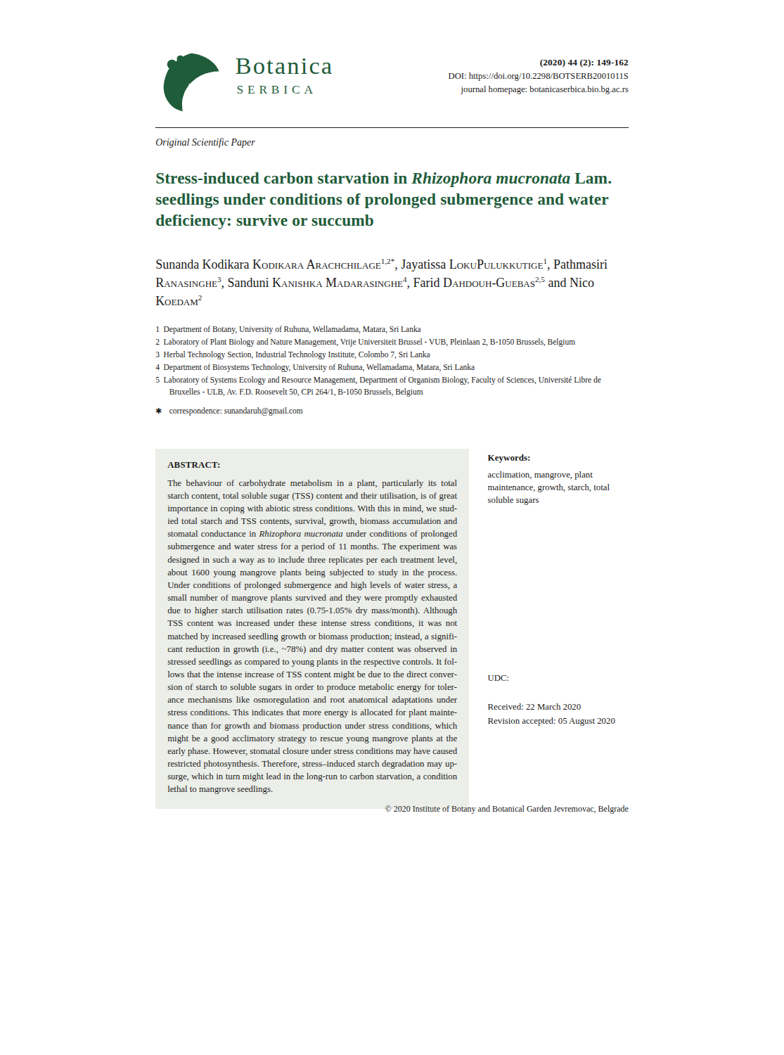Botanica
SERBICA
(2020) 44 (2): 149-162
DOI: https://doi.org/10.2298/BOTSERB2001011S
journal homepage: botanicaserbica.bio.bg.ac.rs
Original Scientific Paper
Stress-induced carbon starvation in Rhizophora mucronata Lam. seedlings under conditions of prolonged submergence and water deficiency: survive or succumb
Sunanda Kodikara Kodikara Arachchilage1,2*, Jayatissa LokuPulukkutige1, Pathmasiri Ranasinghe3, Sanduni Kanishka Madarasinghe4, Farid Dahdouh-Guebas2,5 and Nico Koedam2
Department of Botany, University of Ruhuna, Wellamadama, Matara, Sri Lanka
Laboratory of Plant Biology and Nature Management, Vrije Universiteit Brussel - VUB, Pleinlaan 2, B-1050 Brussels, Belgium
Herbal Technology Section, Industrial Technology Institute, Colombo 7, Sri Lanka
Department of Biosystems Technology, University of Ruhuna, Wellamadama, Matara, Sri Lanka
Laboratory of Systems Ecology and Resource Management, Department of Organism Biology, Faculty of Sciences, Université Libre de Bruxelles - ULB, Av. F.D. Roosevelt 50, CPi 264/1, B-1050 Brussels, Belgium
✱correspondence: sunandaruh@gmail.com
ABSTRACT:
The behaviour of carbohydrate metabolism in a plant, particularly its total starch content, total soluble sugar (TSS) content and their utilisation, is of great importance in coping with abiotic stress conditions. With this in mind, we studied total starch and TSS contents, survival, growth, biomass accumulation and stomatal conductance in Rhizophora mucronata under conditions of prolonged submergence and water stress for a period of 11 months. The experiment was designed in such a way as to include three replicates per each treatment level, about 1600 young mangrove plants being subjected to study in the process. Under conditions of prolonged submergence and high levels of water stress, a small number of mangrove plants survived and they were promptly exhausted due to higher starch utilisation rates (0.75-1.05% dry mass/month). Although TSS content was increased under these intense stress conditions, it was not matched by increased seedling growth or biomass production; instead, a significant reduction in growth (i.e., ~78%) and dry matter content was observed in stressed seedlings as compared to young plants in the respective controls. It follows that the intense increase of TSS content might be due to the direct conversion of starch to soluble sugars in order to produce metabolic energy for tolerance mechanisms like osmoregulation and root anatomical adaptations under stress conditions. This indicates that more energy is allocated for plant maintenance than for growth and biomass production under stress conditions, which might be a good acclimatory strategy to rescue young mangrove plants at the early phase. However, stomatal closure under stress conditions may have caused restricted photosynthesis. Therefore, stress–induced starch degradation may upsurge, which in turn might lead in the long-run to carbon starvation, a condition lethal to mangrove seedlings.
Keywords:
acclimation, mangrove, plant maintenance, growth, starch, total soluble sugars
UDC:
Received: 22 March 2020
Revision accepted: 05 August 2020
© 2020 Institute of Botany and Botanical Garden Jevremovac, Belgrade